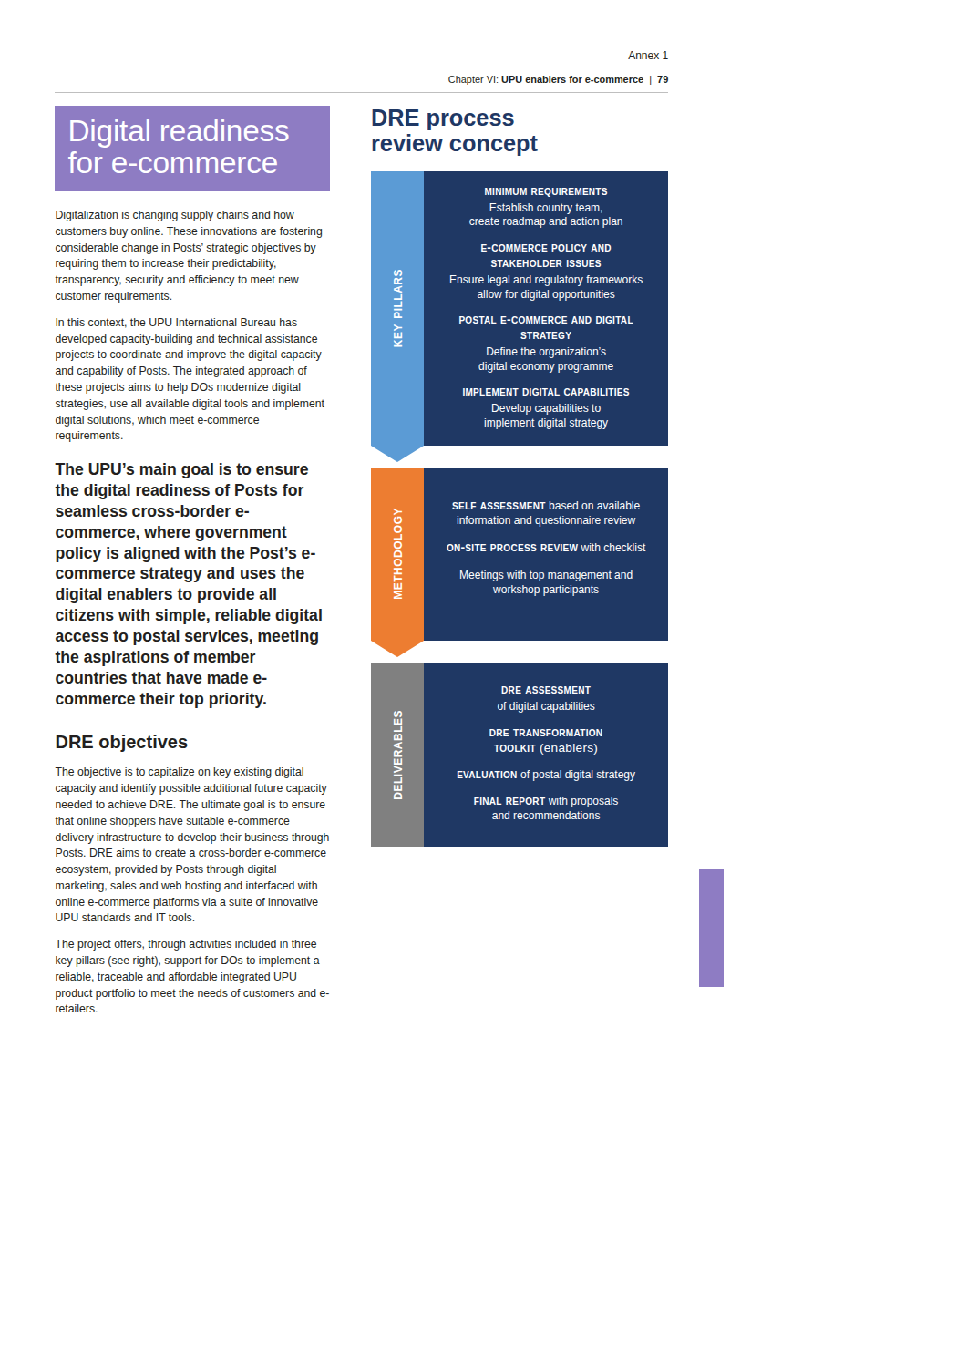Annex 1
Chapter VI: UPU enablers for e-commerce | 79
Digital readiness
for e-commerce
Digitalization is changing supply chains and how customers buy online. These innovations are fostering considerable change in Posts’ strategic objectives by requiring them to increase their predictability, transparency, security and efficiency to meet new customer requirements.
In this context, the UPU International Bureau has developed capacity-building and technical assistance projects to coordinate and improve the digital capacity and capability of Posts. The integrated approach of these projects aims to help DOs modernize digital strategies, use all available digital tools and implement digital solutions, which meet e-commerce requirements.
The UPU’s main goal is to ensure the digital readiness of Posts for seamless cross-border e-commerce, where government policy is aligned with the Post’s e-commerce strategy and uses the digital enablers to provide all citizens with simple, reliable digital access to postal services, meeting the aspirations of member countries that have made e-commerce their top priority.
DRE objectives
The objective is to capitalize on key existing digital capacity and identify possible additional future capacity needed to achieve DRE. The ultimate goal is to ensure that online shoppers have suitable e-commerce delivery infrastructure to develop their business through Posts. DRE aims to create a cross-border e-commerce ecosystem, provided by Posts through digital marketing, sales and web hosting and interfaced with online e-commerce platforms via a suite of innovative UPU standards and IT tools.
The project offers, through activities included in three key pillars (see right), support for DOs to implement a reliable, traceable and affordable integrated UPU product portfolio to meet the needs of customers and e-retailers.
DRE process
review concept
Key pillars
Minimum requirements
Establish country team,
create roadmap and action plan
E-commerce policy and
stakeholder issues
Ensure legal and regulatory frameworks
allow for digital opportunities
Postal e-commerce and digital
strategy
Define the organization’s
digital economy programme
Implement digital capabilities
Develop capabilities to
implement digital strategy
Methodology
Self assessment based on available information and questionnaire review
On-site process review with checklist
Meetings with top management and workshop participants
Deliverables
DRE assessment
of digital capabilities
DRE transformation
toolkit (enablers)
Evaluation of postal digital strategy
Final report with proposals
and recommendations